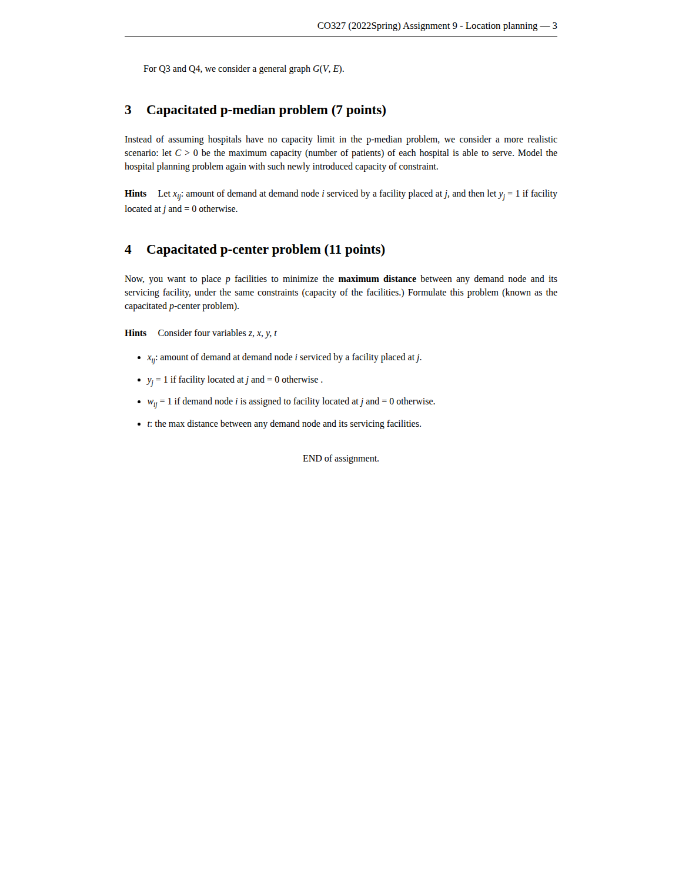CO327 (2022Spring) Assignment 9 - Location planning — 3
For Q3 and Q4, we consider a general graph G(V, E).
3 Capacitated p-median problem (7 points)
Instead of assuming hospitals have no capacity limit in the p-median problem, we consider a more realistic scenario: let C > 0 be the maximum capacity (number of patients) of each hospital is able to serve. Model the hospital planning problem again with such newly introduced capacity of constraint.
Hints Let xij: amount of demand at demand node i serviced by a facility placed at j, and then let yj = 1 if facility located at j and = 0 otherwise.
4 Capacitated p-center problem (11 points)
Now, you want to place p facilities to minimize the maximum distance between any demand node and its servicing facility, under the same constraints (capacity of the facilities.) Formulate this problem (known as the capacitated p-center problem).
Hints Consider four variables z, x, y, t
xij: amount of demand at demand node i serviced by a facility placed at j.
yj = 1 if facility located at j and = 0 otherwise .
wij = 1 if demand node i is assigned to facility located at j and = 0 otherwise.
t: the max distance between any demand node and its servicing facilities.
END of assignment.